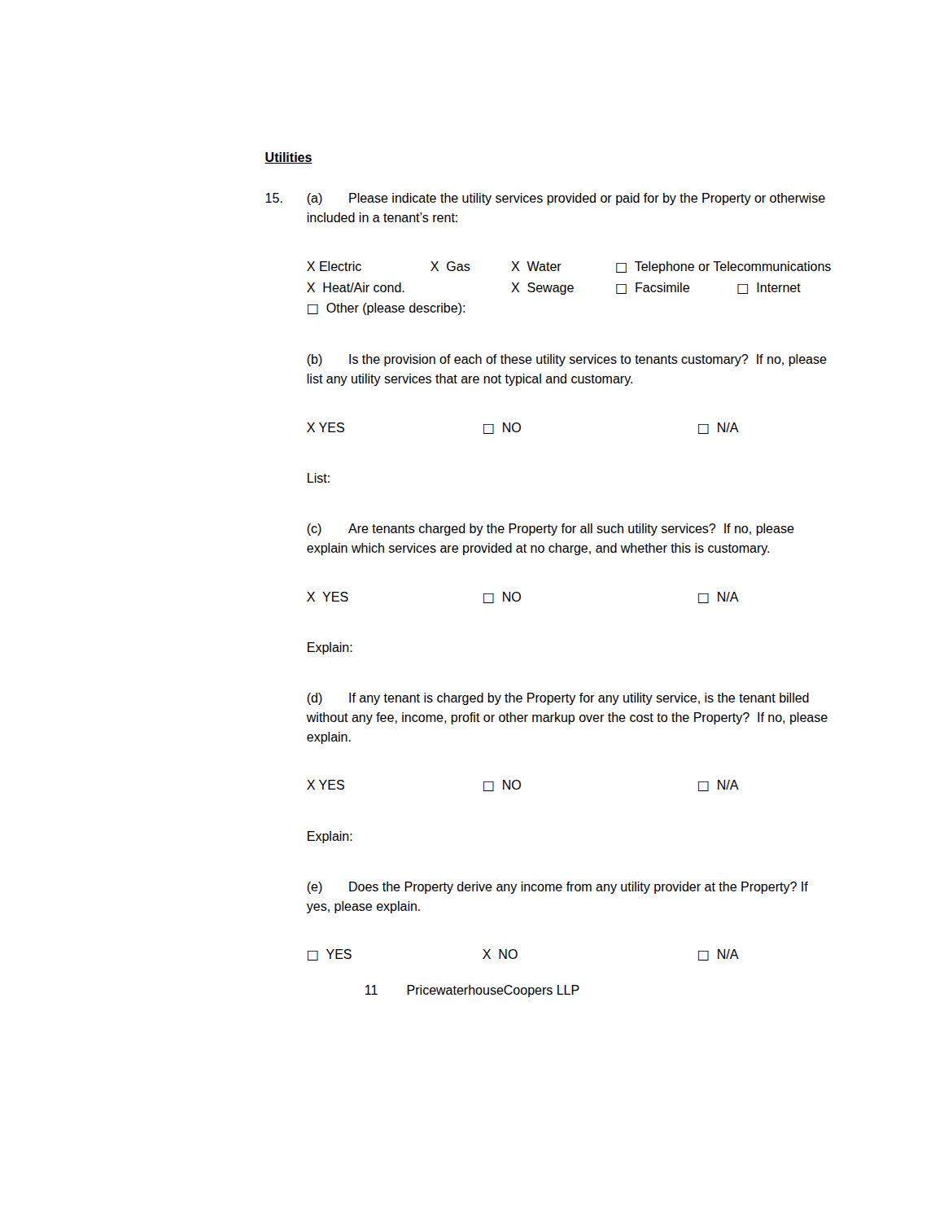Utilities
15.
(a) Please indicate the utility services provided or paid for by the Property or otherwise included in a tenant’s rent:
X Electric X Gas X Water□ Telephone or Telecommunications
X Heat/Air cond. X Sewage□ Facsimile □ Internet
□ Other (please describe):
(b) Is the provision of each of these utility services to tenants customary? If no, please list any utility services that are not typical and customary.
X YES□ NO□ N/A
List:
(c) Are tenants charged by the Property for all such utility services? If no, please explain which services are provided at no charge, and whether this is customary.
X YES□ NO□ N/A
Explain:
(d) If any tenant is charged by the Property for any utility service, is the tenant billed without any fee, income, profit or other markup over the cost to the Property? If no, please explain.
X YES□ NO□ N/A
Explain:
(e) Does the Property derive any income from any utility provider at the Property? If yes, please explain.
□ YES X NO□ N/A
11 PricewaterhouseCoopers LLP